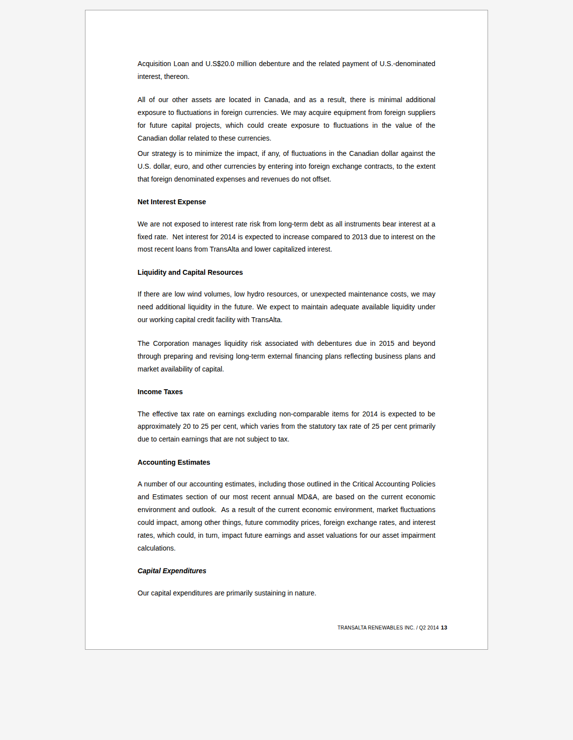Acquisition Loan and U.S$20.0 million debenture and the related payment of U.S.-denominated interest, thereon.
All of our other assets are located in Canada, and as a result, there is minimal additional exposure to fluctuations in foreign currencies. We may acquire equipment from foreign suppliers for future capital projects, which could create exposure to fluctuations in the value of the Canadian dollar related to these currencies.
Our strategy is to minimize the impact, if any, of fluctuations in the Canadian dollar against the U.S. dollar, euro, and other currencies by entering into foreign exchange contracts, to the extent that foreign denominated expenses and revenues do not offset.
Net Interest Expense
We are not exposed to interest rate risk from long-term debt as all instruments bear interest at a fixed rate. Net interest for 2014 is expected to increase compared to 2013 due to interest on the most recent loans from TransAlta and lower capitalized interest.
Liquidity and Capital Resources
If there are low wind volumes, low hydro resources, or unexpected maintenance costs, we may need additional liquidity in the future. We expect to maintain adequate available liquidity under our working capital credit facility with TransAlta.
The Corporation manages liquidity risk associated with debentures due in 2015 and beyond through preparing and revising long-term external financing plans reflecting business plans and market availability of capital.
Income Taxes
The effective tax rate on earnings excluding non-comparable items for 2014 is expected to be approximately 20 to 25 per cent, which varies from the statutory tax rate of 25 per cent primarily due to certain earnings that are not subject to tax.
Accounting Estimates
A number of our accounting estimates, including those outlined in the Critical Accounting Policies and Estimates section of our most recent annual MD&A, are based on the current economic environment and outlook. As a result of the current economic environment, market fluctuations could impact, among other things, future commodity prices, foreign exchange rates, and interest rates, which could, in turn, impact future earnings and asset valuations for our asset impairment calculations.
Capital Expenditures
Our capital expenditures are primarily sustaining in nature.
TRANSALTA RENEWABLES INC. / Q2 201413